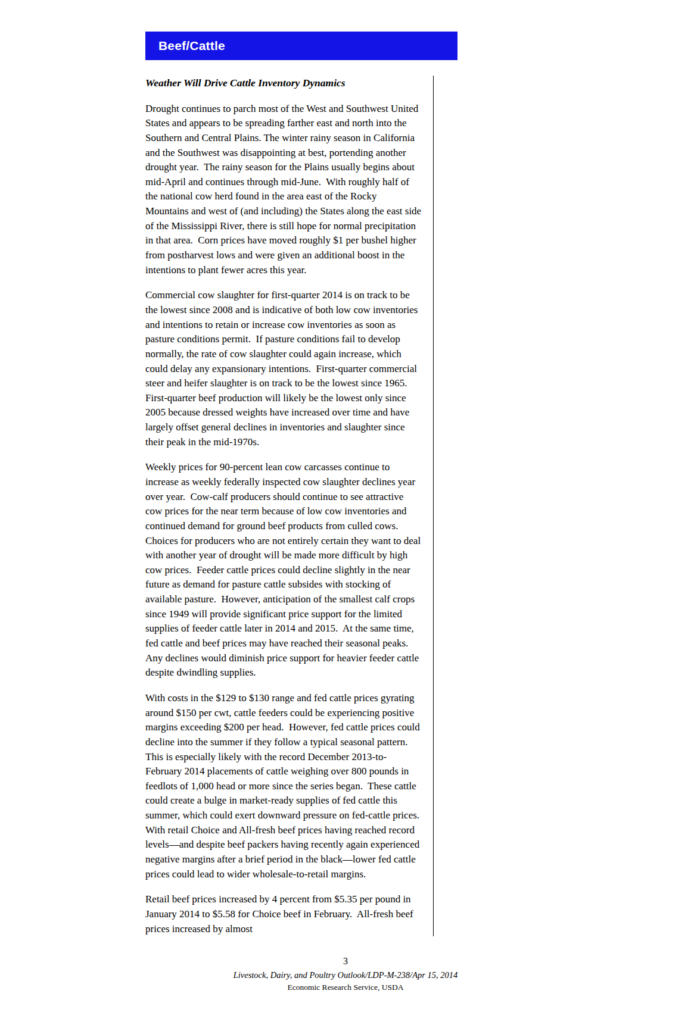Beef/Cattle
Weather Will Drive Cattle Inventory Dynamics
Drought continues to parch most of the West and Southwest United States and appears to be spreading farther east and north into the Southern and Central Plains. The winter rainy season in California and the Southwest was disappointing at best, portending another drought year. The rainy season for the Plains usually begins about mid-April and continues through mid-June. With roughly half of the national cow herd found in the area east of the Rocky Mountains and west of (and including) the States along the east side of the Mississippi River, there is still hope for normal precipitation in that area. Corn prices have moved roughly $1 per bushel higher from postharvest lows and were given an additional boost in the intentions to plant fewer acres this year.
Commercial cow slaughter for first-quarter 2014 is on track to be the lowest since 2008 and is indicative of both low cow inventories and intentions to retain or increase cow inventories as soon as pasture conditions permit. If pasture conditions fail to develop normally, the rate of cow slaughter could again increase, which could delay any expansionary intentions. First-quarter commercial steer and heifer slaughter is on track to be the lowest since 1965. First-quarter beef production will likely be the lowest only since 2005 because dressed weights have increased over time and have largely offset general declines in inventories and slaughter since their peak in the mid-1970s.
Weekly prices for 90-percent lean cow carcasses continue to increase as weekly federally inspected cow slaughter declines year over year. Cow-calf producers should continue to see attractive cow prices for the near term because of low cow inventories and continued demand for ground beef products from culled cows. Choices for producers who are not entirely certain they want to deal with another year of drought will be made more difficult by high cow prices. Feeder cattle prices could decline slightly in the near future as demand for pasture cattle subsides with stocking of available pasture. However, anticipation of the smallest calf crops since 1949 will provide significant price support for the limited supplies of feeder cattle later in 2014 and 2015. At the same time, fed cattle and beef prices may have reached their seasonal peaks. Any declines would diminish price support for heavier feeder cattle despite dwindling supplies.
With costs in the $129 to $130 range and fed cattle prices gyrating around $150 per cwt, cattle feeders could be experiencing positive margins exceeding $200 per head. However, fed cattle prices could decline into the summer if they follow a typical seasonal pattern. This is especially likely with the record December 2013-to-February 2014 placements of cattle weighing over 800 pounds in feedlots of 1,000 head or more since the series began. These cattle could create a bulge in market-ready supplies of fed cattle this summer, which could exert downward pressure on fed-cattle prices. With retail Choice and All-fresh beef prices having reached record levels—and despite beef packers having recently again experienced negative margins after a brief period in the black—lower fed cattle prices could lead to wider wholesale-to-retail margins.
Retail beef prices increased by 4 percent from $5.35 per pound in January 2014 to $5.58 for Choice beef in February. All-fresh beef prices increased by almost
3
Livestock, Dairy, and Poultry Outlook/LDP-M-238/Apr 15, 2014
Economic Research Service, USDA